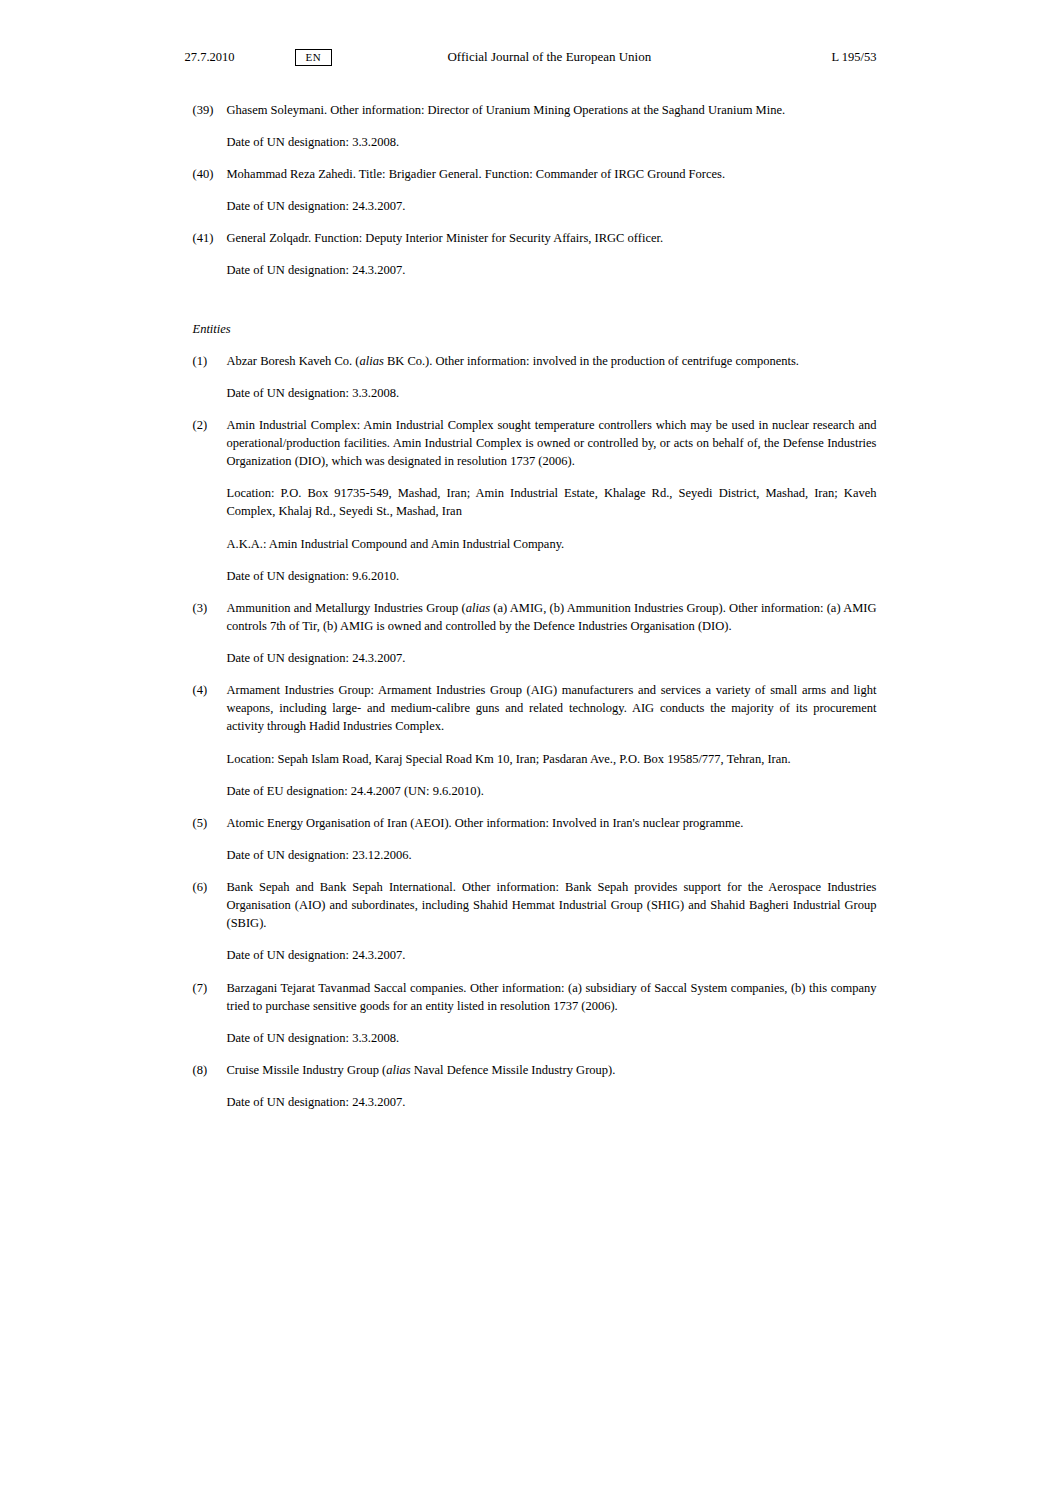27.7.2010
EN
Official Journal of the European Union
L 195/53
(39)
Ghasem Soleymani. Other information: Director of Uranium Mining Operations at the Saghand Uranium Mine.
Date of UN designation: 3.3.2008.
(40)
Mohammad Reza Zahedi. Title: Brigadier General. Function: Commander of IRGC Ground Forces.
Date of UN designation: 24.3.2007.
(41)
General Zolqadr. Function: Deputy Interior Minister for Security Affairs, IRGC officer.
Date of UN designation: 24.3.2007.
Entities
(1)
Abzar Boresh Kaveh Co. (alias BK Co.). Other information: involved in the production of centrifuge components.
Date of UN designation: 3.3.2008.
(2)
Amin Industrial Complex: Amin Industrial Complex sought temperature controllers which may be used in nuclear research and operational/production facilities. Amin Industrial Complex is owned or controlled by, or acts on behalf of, the Defense Industries Organization (DIO), which was designated in resolution 1737 (2006).
Location: P.O. Box 91735-549, Mashad, Iran; Amin Industrial Estate, Khalage Rd., Seyedi District, Mashad, Iran; Kaveh Complex, Khalaj Rd., Seyedi St., Mashad, Iran
A.K.A.: Amin Industrial Compound and Amin Industrial Company.
Date of UN designation: 9.6.2010.
(3)
Ammunition and Metallurgy Industries Group (alias (a) AMIG, (b) Ammunition Industries Group). Other information: (a) AMIG controls 7th of Tir, (b) AMIG is owned and controlled by the Defence Industries Organisation (DIO).
Date of UN designation: 24.3.2007.
(4)
Armament Industries Group: Armament Industries Group (AIG) manufacturers and services a variety of small arms and light weapons, including large- and medium-calibre guns and related technology. AIG conducts the majority of its procurement activity through Hadid Industries Complex.
Location: Sepah Islam Road, Karaj Special Road Km 10, Iran; Pasdaran Ave., P.O. Box 19585/777, Tehran, Iran.
Date of EU designation: 24.4.2007 (UN: 9.6.2010).
(5)
Atomic Energy Organisation of Iran (AEOI). Other information: Involved in Iran's nuclear programme.
Date of UN designation: 23.12.2006.
(6)
Bank Sepah and Bank Sepah International. Other information: Bank Sepah provides support for the Aerospace Industries Organisation (AIO) and subordinates, including Shahid Hemmat Industrial Group (SHIG) and Shahid Bagheri Industrial Group (SBIG).
Date of UN designation: 24.3.2007.
(7)
Barzagani Tejarat Tavanmad Saccal companies. Other information: (a) subsidiary of Saccal System companies, (b) this company tried to purchase sensitive goods for an entity listed in resolution 1737 (2006).
Date of UN designation: 3.3.2008.
(8)
Cruise Missile Industry Group (alias Naval Defence Missile Industry Group).
Date of UN designation: 24.3.2007.